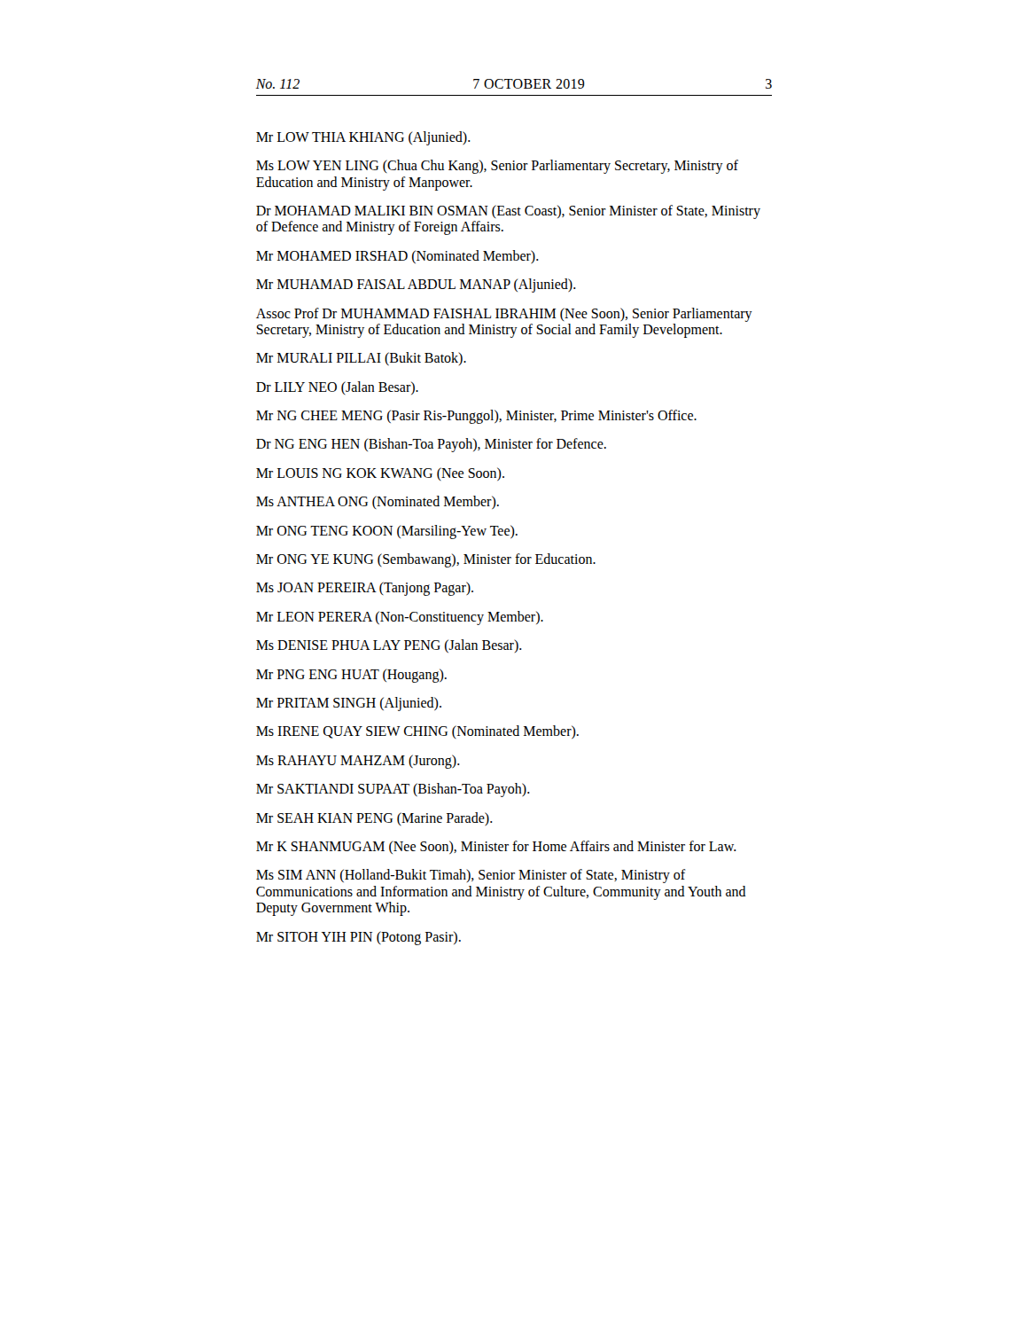No. 112 7 OCTOBER 2019 3
Mr LOW THIA KHIANG (Aljunied).
Ms LOW YEN LING (Chua Chu Kang), Senior Parliamentary Secretary, Ministry of Education and Ministry of Manpower.
Dr MOHAMAD MALIKI BIN OSMAN (East Coast), Senior Minister of State, Ministry of Defence and Ministry of Foreign Affairs.
Mr MOHAMED IRSHAD (Nominated Member).
Mr MUHAMAD FAISAL ABDUL MANAP (Aljunied).
Assoc Prof Dr MUHAMMAD FAISHAL IBRAHIM (Nee Soon), Senior Parliamentary Secretary, Ministry of Education and Ministry of Social and Family Development.
Mr MURALI PILLAI (Bukit Batok).
Dr LILY NEO (Jalan Besar).
Mr NG CHEE MENG (Pasir Ris-Punggol), Minister, Prime Minister's Office.
Dr NG ENG HEN (Bishan-Toa Payoh), Minister for Defence.
Mr LOUIS NG KOK KWANG (Nee Soon).
Ms ANTHEA ONG (Nominated Member).
Mr ONG TENG KOON (Marsiling-Yew Tee).
Mr ONG YE KUNG (Sembawang), Minister for Education.
Ms JOAN PEREIRA (Tanjong Pagar).
Mr LEON PERERA (Non-Constituency Member).
Ms DENISE PHUA LAY PENG (Jalan Besar).
Mr PNG ENG HUAT (Hougang).
Mr PRITAM SINGH (Aljunied).
Ms IRENE QUAY SIEW CHING (Nominated Member).
Ms RAHAYU MAHZAM (Jurong).
Mr SAKTIANDI SUPAAT (Bishan-Toa Payoh).
Mr SEAH KIAN PENG (Marine Parade).
Mr K SHANMUGAM (Nee Soon), Minister for Home Affairs and Minister for Law.
Ms SIM ANN (Holland-Bukit Timah), Senior Minister of State, Ministry of Communications and Information and Ministry of Culture, Community and Youth and Deputy Government Whip.
Mr SITOH YIH PIN (Potong Pasir).